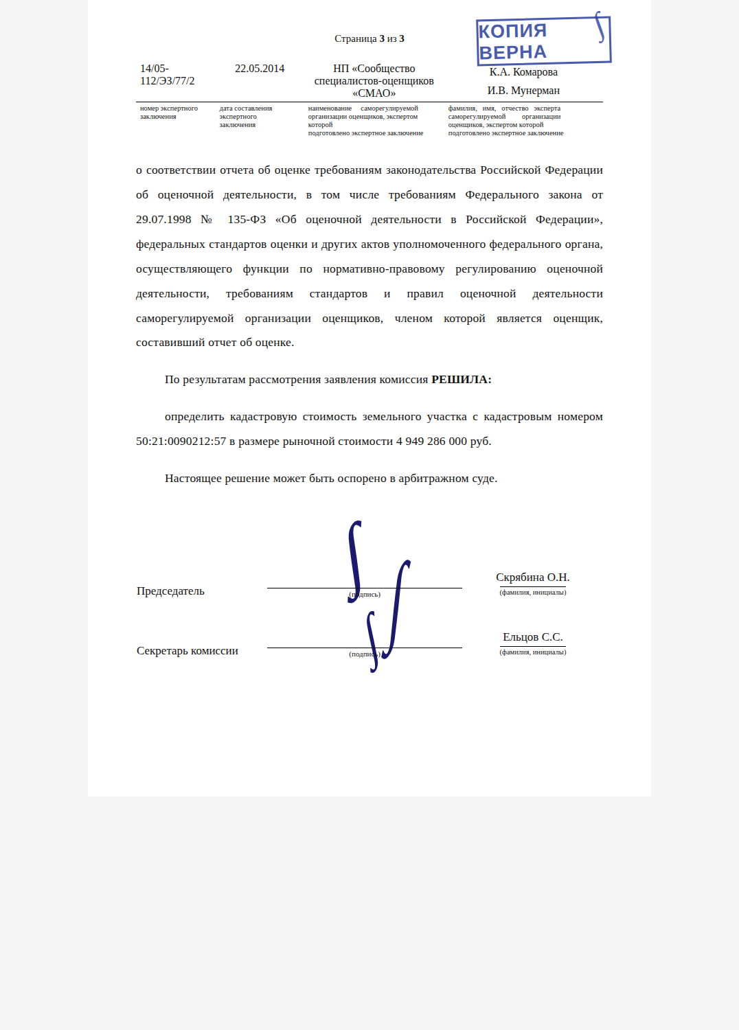КОПИЯ ВЕРНА
∫
Страница 3 из 3
| 14/05- 112/ЭЗ/77/2 | 22.05.2014 | НП «Сообщество специалистов-оценщиков «СМАО» | К.А. Комарова И.В. Мунерман |
| номер экспертного заключения | дата составления экспертного заключения | наименование саморегулируемой организации оценщиков, экспертом которой подготовлено экспертное заключение | фамилия, имя, отчество эксперта саморегулируемой организации оценщиков, экспертом которой подготовлено экспертное заключение |
о соответствии отчета об оценке требованиям законодательства Российской Федерации об оценочной деятельности, в том числе требованиям Федерального закона от 29.07.1998 № 135-ФЗ «Об оценочной деятельности в Российской Федерации», федеральных стандартов оценки и других актов уполномоченного федерального органа, осуществляющего функции по нормативно-правовому регулированию оценочной деятельности, требованиям стандартов и правил оценочной деятельности саморегулируемой организации оценщиков, членом которой является оценщик, составивший отчет об оценке.
По результатам рассмотрения заявления комиссия РЕШИЛА:
определить кадастровую стоимость земельного участка с кадастровым номером 50:21:0090212:57 в размере рыночной стоимости 4 949 286 000 руб.
Настоящее решение может быть оспорено в арбитражном суде.
∫ ∫ ∫
| Председатель | (подпись) | Скрябина О.Н. (фамилия, инициалы) |
| Секретарь комиссии | (подпись) | Ельцов С.С. (фамилия, инициалы) |